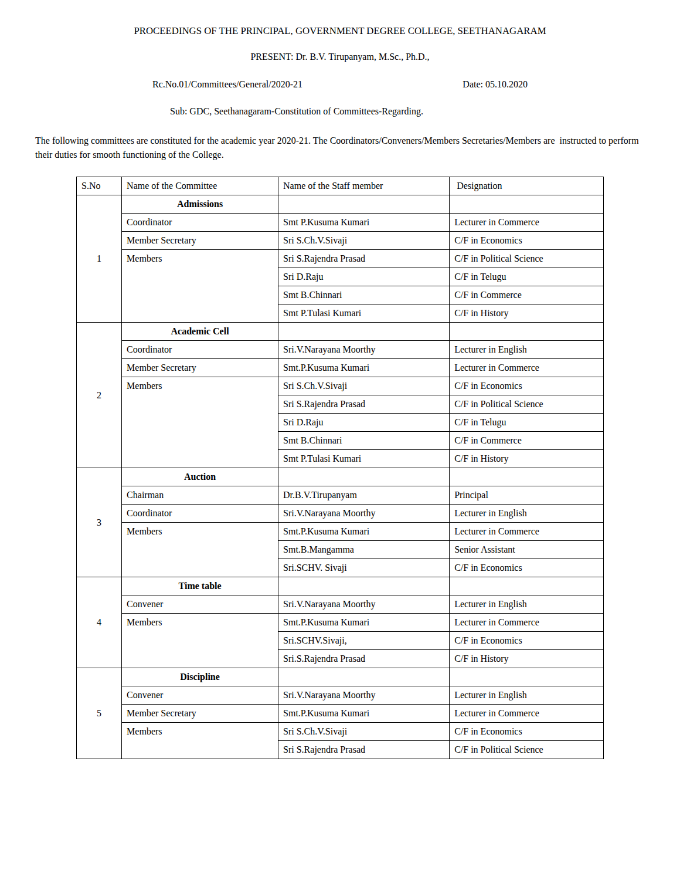PROCEEDINGS OF THE PRINCIPAL, GOVERNMENT DEGREE COLLEGE, SEETHANAGARAM
PRESENT: Dr. B.V. Tirupanyam, M.Sc., Ph.D.,
Rc.No.01/Committees/General/2020-21 Date: 05.10.2020
Sub: GDC, Seethanagaram-Constitution of Committees-Regarding.
The following committees are constituted for the academic year 2020-21. The Coordinators/Conveners/Members Secretaries/Members are instructed to perform their duties for smooth functioning of the College.
| S.No | Name of the Committee | Name of the Staff member | Designation |
| --- | --- | --- | --- |
| 1 | Admissions | | |
| Coordinator | Smt P.Kusuma Kumari | Lecturer in Commerce |
| Member Secretary | Sri S.Ch.V.Sivaji | C/F in Economics |
| Members | Sri S.Rajendra Prasad | C/F in Political Science |
| Sri D.Raju | C/F in Telugu |
| Smt B.Chinnari | C/F in Commerce |
| Smt P.Tulasi Kumari | C/F in History |
| 2 | Academic Cell | | |
| Coordinator | Sri.V.Narayana Moorthy | Lecturer in English |
| Member Secretary | Smt.P.Kusuma Kumari | Lecturer in Commerce |
| Members | Sri S.Ch.V.Sivaji | C/F in Economics |
| Sri S.Rajendra Prasad | C/F in Political Science |
| Sri D.Raju | C/F in Telugu |
| Smt B.Chinnari | C/F in Commerce |
| Smt P.Tulasi Kumari | C/F in History |
| 3 | Auction | | |
| Chairman | Dr.B.V.Tirupanyam | Principal |
| Coordinator | Sri.V.Narayana Moorthy | Lecturer in English |
| Members | Smt.P.Kusuma Kumari | Lecturer in Commerce |
| Smt.B.Mangamma | Senior Assistant |
| Sri.SCHV. Sivaji | C/F in Economics |
| 4 | Time table | | |
| Convener | Sri.V.Narayana Moorthy | Lecturer in English |
| Members | Smt.P.Kusuma Kumari | Lecturer in Commerce |
| Sri.SCHV.Sivaji, | C/F in Economics |
| Sri.S.Rajendra Prasad | C/F in History |
| 5 | Discipline | | |
| Convener | Sri.V.Narayana Moorthy | Lecturer in English |
| Member Secretary | Smt.P.Kusuma Kumari | Lecturer in Commerce |
| Members | Sri S.Ch.V.Sivaji | C/F in Economics |
| Sri S.Rajendra Prasad | C/F in Political Science |